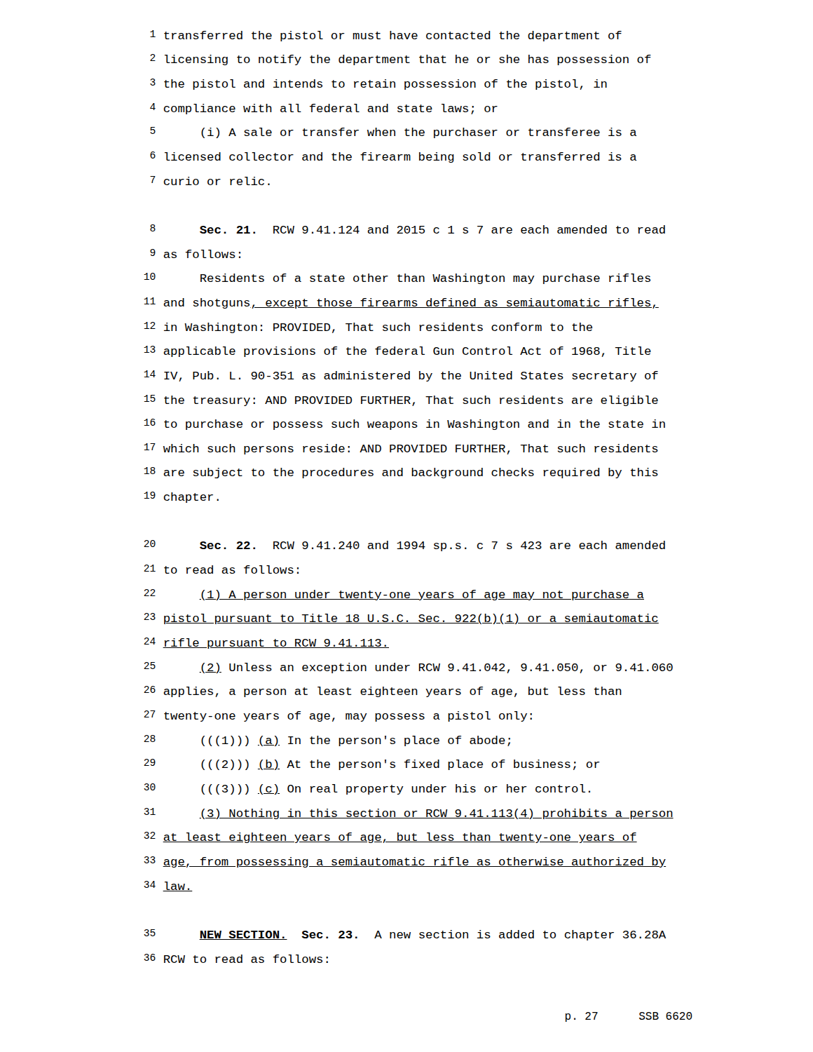1 transferred the pistol or must have contacted the department of
2 licensing to notify the department that he or she has possession of
3 the pistol and intends to retain possession of the pistol, in
4compliance with all federal and state laws; or
5 (i) A sale or transfer when the purchaser or transferee is a
6licensed collector and the firearm being sold or transferred is a
7curio or relic.
8 Sec. 21. RCW 9.41.124 and 2015 c 1 s 7 are each amended to read
9as follows:
10 Residents of a state other than Washington may purchase rifles
11and shotguns, except those firearms defined as semiautomatic rifles,
12in Washington: PROVIDED, That such residents conform to the
13applicable provisions of the federal Gun Control Act of 1968, Title
14 IV, Pub. L. 90-351 as administered by the United States secretary of
15the treasury: AND PROVIDED FURTHER, That such residents are eligible
16to purchase or possess such weapons in Washington and in the state in
17which such persons reside: AND PROVIDED FURTHER, That such residents
18are subject to the procedures and background checks required by this
19chapter.
20 Sec. 22. RCW 9.41.240 and 1994 sp.s. c 7 s 423 are each amended
21to read as follows:
22 (1) A person under twenty-one years of age may not purchase a
23 pistol pursuant to Title 18 U.S.C. Sec. 922(b)(1) or a semiautomatic
24 rifle pursuant to RCW 9.41.113.
25 (2) Unless an exception under RCW 9.41.042, 9.41.050, or 9.41.060
26applies, a person at least eighteen years of age, but less than
27twenty-one years of age, may possess a pistol only:
28 (((1))) (a) In the person's place of abode;
29 (((2))) (b) At the person's fixed place of business; or
30 (((3))) (c) On real property under his or her control.
31 (3) Nothing in this section or RCW 9.41.113(4) prohibits a person
32 at least eighteen years of age, but less than twenty-one years of
33 age, from possessing a semiautomatic rifle as otherwise authorized by
34 law.
35 NEW SECTION. Sec. 23. A new section is added to chapter 36.28A
36 RCW to read as follows:
p. 27 SSB 6620